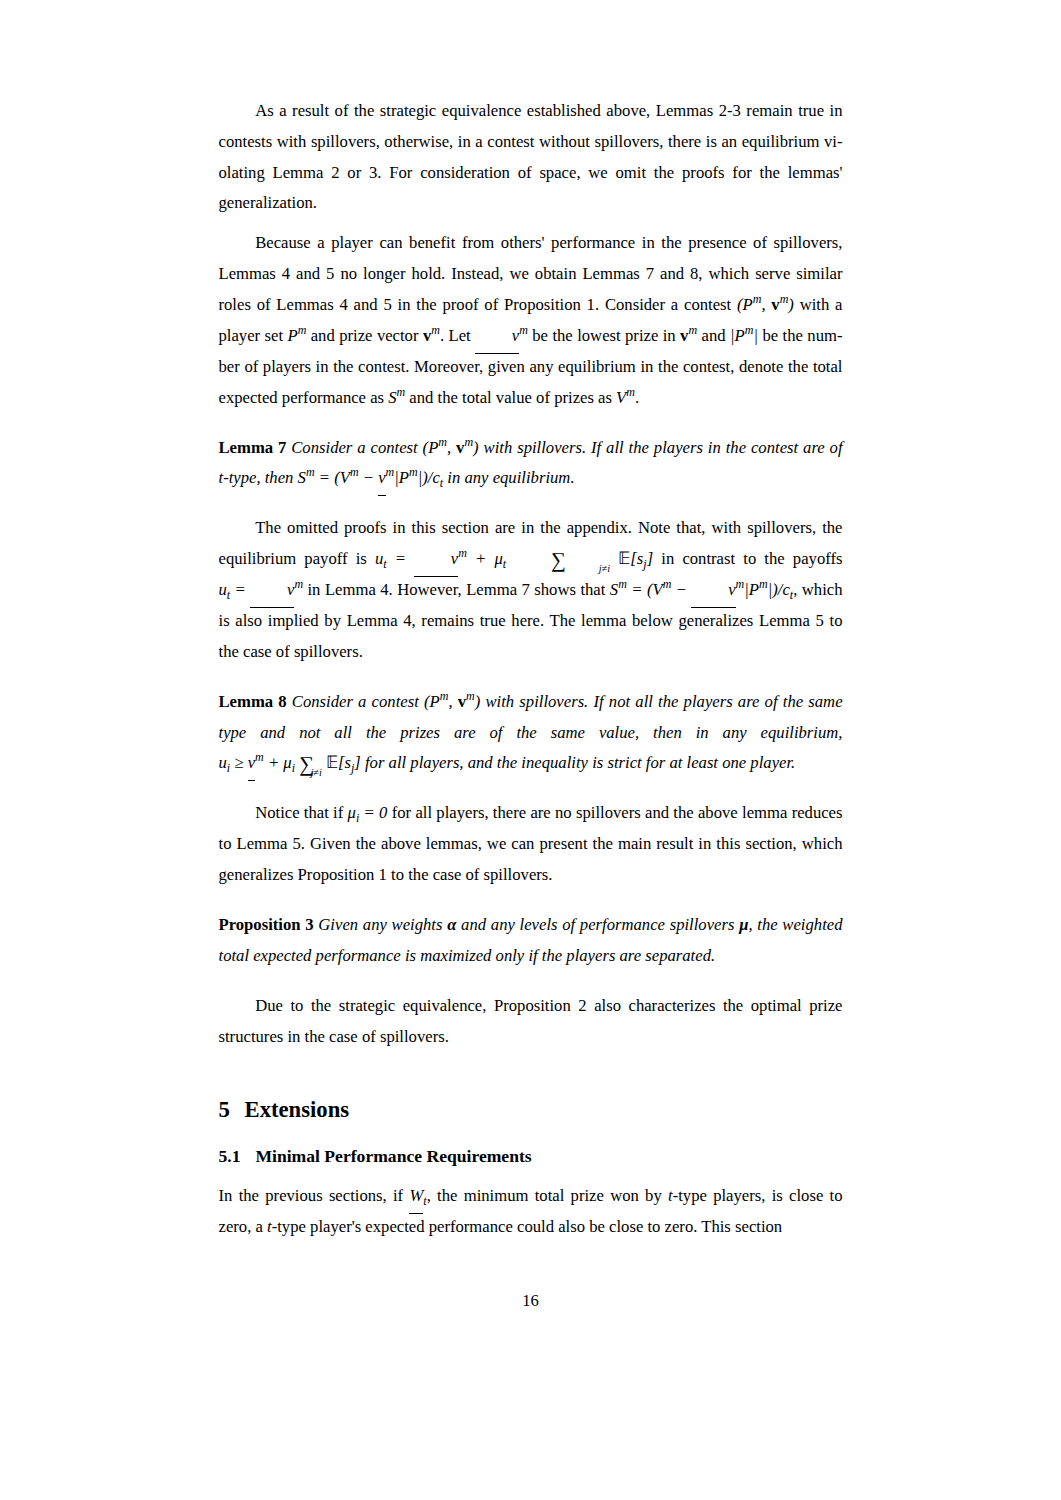As a result of the strategic equivalence established above, Lemmas 2-3 remain true in contests with spillovers, otherwise, in a contest without spillovers, there is an equilibrium violating Lemma 2 or 3. For consideration of space, we omit the proofs for the lemmas' generalization.
Because a player can benefit from others' performance in the presence of spillovers, Lemmas 4 and 5 no longer hold. Instead, we obtain Lemmas 7 and 8, which serve similar roles of Lemmas 4 and 5 in the proof of Proposition 1. Consider a contest (Pm, vm) with a player set Pm and prize vector vm. Let vm be the lowest prize in vm and |Pm| be the number of players in the contest. Moreover, given any equilibrium in the contest, denote the total expected performance as Sm and the total value of prizes as Vm.
Lemma 7 Consider a contest (Pm, vm) with spillovers. If all the players in the contest are of t-type, then Sm = (Vm − vm|Pm|)/ct in any equilibrium.
The omitted proofs in this section are in the appendix. Note that, with spillovers, the equilibrium payoff is ut = vm + μt ∑j≠i 𝔼[sj] in contrast to the payoffs ut = vm in Lemma 4. However, Lemma 7 shows that Sm = (Vm − vm|Pm|)/ct, which is also implied by Lemma 4, remains true here. The lemma below generalizes Lemma 5 to the case of spillovers.
Lemma 8 Consider a contest (Pm, vm) with spillovers. If not all the players are of the same type and not all the prizes are of the same value, then in any equilibrium, ui ≥ vm + μi ∑j≠i 𝔼[sj] for all players, and the inequality is strict for at least one player.
Notice that if μi = 0 for all players, there are no spillovers and the above lemma reduces to Lemma 5. Given the above lemmas, we can present the main result in this section, which generalizes Proposition 1 to the case of spillovers.
Proposition 3 Given any weights α and any levels of performance spillovers μ, the weighted total expected performance is maximized only if the players are separated.
Due to the strategic equivalence, Proposition 2 also characterizes the optimal prize structures in the case of spillovers.
5 Extensions
5.1 Minimal Performance Requirements
In the previous sections, if Wt, the minimum total prize won by t-type players, is close to zero, a t-type player's expected performance could also be close to zero. This section
16